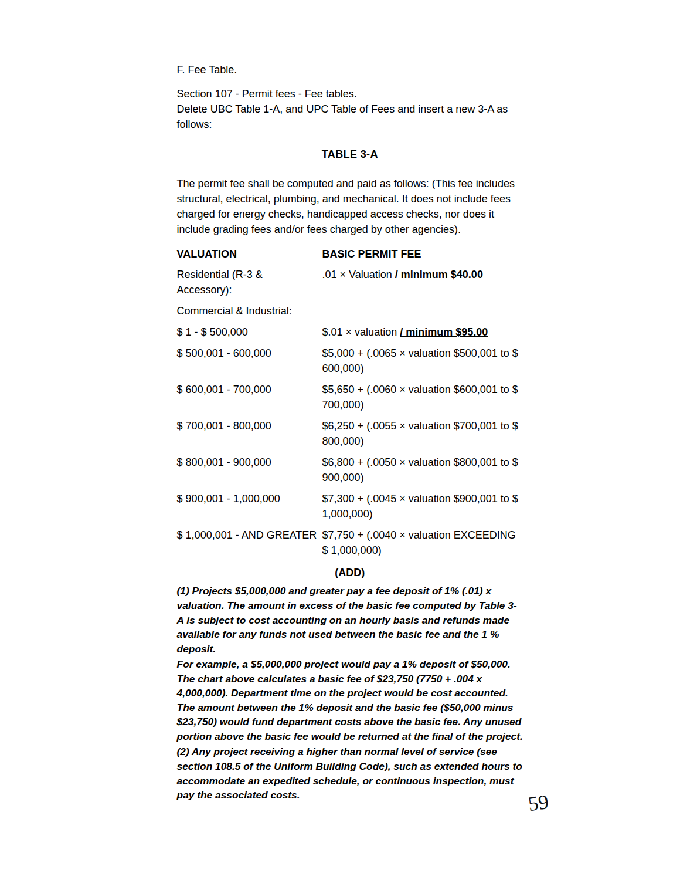F. Fee Table.
Section 107 - Permit fees - Fee tables.
Delete UBC Table 1-A, and UPC Table of Fees and insert a new 3-A as follows:
TABLE 3-A
The permit fee shall be computed and paid as follows: (This fee includes structural, electrical, plumbing, and mechanical. It does not include fees charged for energy checks, handicapped access checks, nor does it include grading fees and/or fees charged by other agencies).
| VALUATION | BASIC PERMIT FEE |
| --- | --- |
| Residential (R-3 & Accessory): | .01 × Valuation / minimum $40.00 |
| Commercial & Industrial: | |
| $ 1 - $ 500,000 | $.01 × valuation / minimum $95.00 |
| $ 500,001 - 600,000 | $5,000 + (.0065 × valuation $500,001 to $ 600,000) |
| $ 600,001 - 700,000 | $5,650 + (.0060 × valuation $600,001 to $ 700,000) |
| $ 700,001 - 800,000 | $6,250 + (.0055 × valuation $700,001 to $ 800,000) |
| $ 800,001 - 900,000 | $6,800 + (.0050 × valuation $800,001 to $ 900,000) |
| $ 900,001 - 1,000,000 | $7,300 + (.0045 × valuation $900,001 to $ 1,000,000) |
| $ 1,000,001 - AND GREATER | $7,750 + (.0040 × valuation EXCEEDING $ 1,000,000) |
(ADD)
(1) Projects $5,000,000 and greater pay a fee deposit of 1% (.01) x valuation. The amount in excess of the basic fee computed by Table 3-A is subject to cost accounting on an hourly basis and refunds made available for any funds not used between the basic fee and the 1 % deposit.
For example, a $5,000,000 project would pay a 1% deposit of $50,000. The chart above calculates a basic fee of $23,750 (7750 + .004 x 4,000,000). Department time on the project would be cost accounted. The amount between the 1% deposit and the basic fee ($50,000 minus $23,750) would fund department costs above the basic fee. Any unused portion above the basic fee would be returned at the final of the project.
(2) Any project receiving a higher than normal level of service (see section 108.5 of the Uniform Building Code), such as extended hours to accommodate an expedited schedule, or continuous inspection, must pay the associated costs.
59